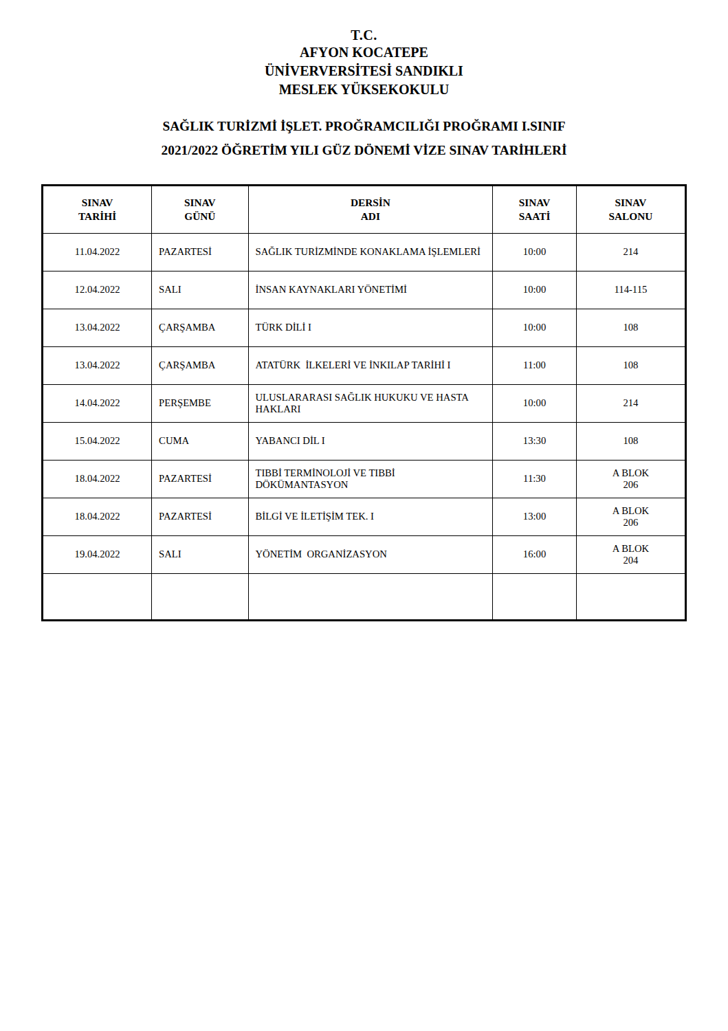T.C.
AFYON KOCATEPE
ÜNİVERVERSİTESİ SANDIKLI
MESLEK YÜKSEKOKULU
SAĞLIK TURİZMİ İŞLET. PROĞRAMCILIĞI PROĞRAMI I.SINIF
2021/2022 ÖĞRETİM YILI GÜZ DÖNEMİ VİZE SINAV TARİHLERİ
| SINAV TARİHİ | SINAV GÜNÜ | DERSİN ADI | SINAV SAATİ | SINAV SALONU |
| --- | --- | --- | --- | --- |
| 11.04.2022 | PAZARTESİ | SAĞLIK TURİZMİNDE KONAKLAMA İŞLEMLERİ | 10:00 | 214 |
| 12.04.2022 | SALI | İNSAN KAYNAKLARI YÖNETİMİ | 10:00 | 114-115 |
| 13.04.2022 | ÇARŞAMBA | TÜRK DİLİ I | 10:00 | 108 |
| 13.04.2022 | ÇARŞAMBA | ATATÜRK İLKELERİ VE İNKILAP TARİHİ I | 11:00 | 108 |
| 14.04.2022 | PERŞEMBE | ULUSLARARASI SAĞLIK HUKUKU VE HASTA HAKLARI | 10:00 | 214 |
| 15.04.2022 | CUMA | YABANCI DİL I | 13:30 | 108 |
| 18.04.2022 | PAZARTESİ | TIBBİ TERMİNOLOJİ VE TIBBİ DÖKÜMANTASYON | 11:30 | A BLOK 206 |
| 18.04.2022 | PAZARTESİ | BİLGİ VE İLETİŞİM TEK. I | 13:00 | A BLOK 206 |
| 19.04.2022 | SALI | YÖNETİM ORGANİZASYON | 16:00 | A BLOK 204 |